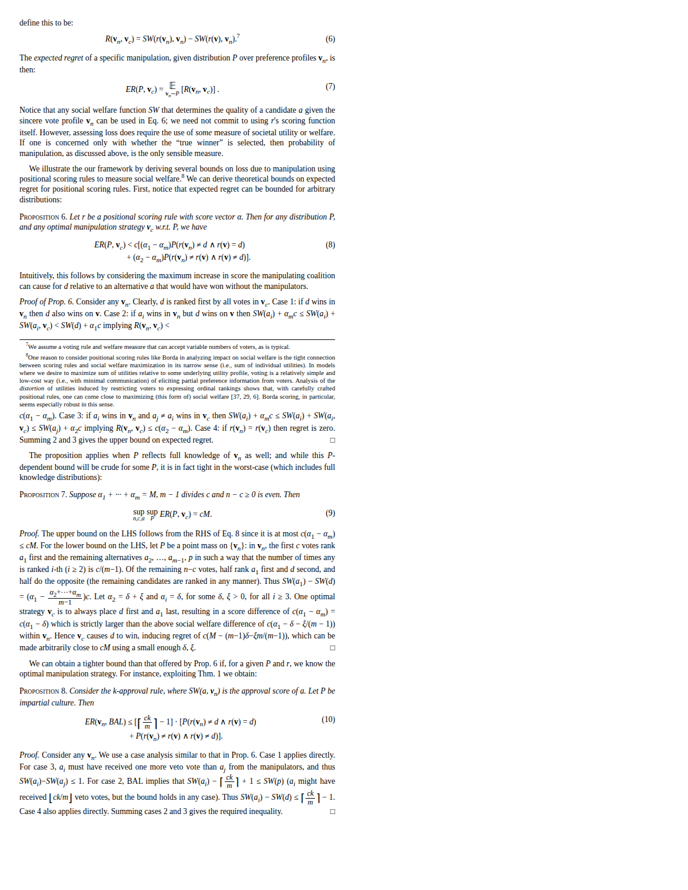define this to be:
(6) R(vn, vc) = SW(r(vn), vn) − SW(r(v), vn).7
The expected regret of a specific manipulation, given distribution P over preference profiles vn, is then:
(7) ER(P, vc) = 𝔼vn∼P [R(vn, vc)] .
Notice that any social welfare function SW that determines the quality of a candidate a given the sincere vote profile vn can be used in Eq. 6; we need not commit to using r's scoring function itself. However, assessing loss does require the use of some measure of societal utility or welfare. If one is concerned only with whether the “true winner” is selected, then probability of manipulation, as discussed above, is the only sensible measure.
We illustrate the our framework by deriving several bounds on loss due to manipulation using positional scoring rules to measure social welfare.8 We can derive theoretical bounds on expected regret for positional scoring rules. First, notice that expected regret can be bounded for arbitrary distributions:
Proposition 6. Let r be a positional scoring rule with score vector α. Then for any distribution P, and any optimal manipulation strategy vc w.r.t. P, we have
(8) ER(P, vc) < c[(α1 − αm)P(r(vn) ≠ d ∧ r(v) = d)
+ (α2 − αm)P(r(vn) ≠ r(v) ∧ r(v) ≠ d)].
Intuitively, this follows by considering the maximum increase in score the manipulating coalition can cause for d relative to an alternative a that would have won without the manipulators.
Proof of Prop. 6. Consider any vn. Clearly, d is ranked first by all votes in vc. Case 1: if d wins in vn then d also wins on v. Case 2: if ai wins in vn but d wins on v then SW(ai) + αmc ≤ SW(ai) + SW(ai, vc) < SW(d) + α1c implying R(vn, vc) <
7We assume a voting rule and welfare measure that can accept variable numbers of voters, as is typical.
8One reason to consider positional scoring rules like Borda in analyzing impact on social welfare is the tight connection between scoring rules and social welfare maximization in its narrow sense (i.e., sum of individual utilities). In models where we desire to maximize sum of utilities relative to some underlying utility profile, voting is a relatively simple and low-cost way (i.e., with minimal communication) of eliciting partial preference information from voters. Analysis of the distortion of utilities induced by restricting voters to expressing ordinal rankings shows that, with carefully crafted positional rules, one can come close to maximizing (this form of) social welfare [37, 29, 6]. Borda scoring, in particular, seems especially robust in this sense.
c(α1 − αm). Case 3: if ai wins in vn and aj ≠ ai wins in vc then SW(ai) + αmc ≤ SW(ai) + SW(ai, vc) ≤ SW(aj) + α2c implying R(vn, vc) ≤ c(α2 − αm). Case 4: if r(vn) = r(vc) then regret is zero. Summing 2 and 3 gives the upper bound on expected regret. □
The proposition applies when P reflects full knowledge of vn as well; and while this P-dependent bound will be crude for some P, it is in fact tight in the worst-case (which includes full knowledge distributions):
Proposition 7. Suppose α1 + ··· + αm = M, m − 1 divides c and n − c ≥ 0 is even. Then
(9) sup n,c,α sup P ER(P, vc) = cM.
Proof. The upper bound on the LHS follows from the RHS of Eq. 8 since it is at most c(α1 − αm) ≤ cM. For the lower bound on the LHS, let P be a point mass on {vn}: in vn, the first c votes rank a1 first and the remaining alternatives a2, …, am−1, p in such a way that the number of times any is ranked i-th (i ≥ 2) is c/(m−1). Of the remaining n−c votes, half rank a1 first and d second, and half do the opposite (the remaining candidates are ranked in any manner). Thus SW(a1) − SW(d) = (α1 − α2+···+αm m−1)c. Let α2 = δ + ξ and αi = δ, for some δ, ξ > 0, for all i ≥ 3. One optimal strategy vc is to always place d first and a1 last, resulting in a score difference of c(α1 − αm) = c(α1 − δ) which is strictly larger than the above social welfare difference of c(α1 − δ − ξ/(m − 1)) within vn. Hence vc causes d to win, inducing regret of c(M − (m−1)δ−ξm/(m−1)), which can be made arbitrarily close to cM using a small enough δ, ξ. □
We can obtain a tighter bound than that offered by Prop. 6 if, for a given P and r, we know the optimal manipulation strategy. For instance, exploiting Thm. 1 we obtain:
Proposition 8. Consider the k-approval rule, where SW(a, vn) is the approval score of a. Let P be impartial culture. Then
(10) ER(vn, BAL) ≤ [⌈ck m⌉ − 1] · [P(r(vn) ≠ d ∧ r(v) = d)
+ P(r(vn) ≠ r(v) ∧ r(v) ≠ d)].
Proof. Consider any vn. We use a case analysis similar to that in Prop. 6. Case 1 applies directly. For case 3, ai must have received one more veto vote than aj from the manipulators, and thus SW(ai)−SW(aj) ≤ 1. For case 2, BAL implies that SW(ai) − ⌈ck m⌉ + 1 ≤ SW(p) (ai might have received ⌊ck/m⌋ veto votes, but the bound holds in any case). Thus SW(ai) − SW(d) ≤ ⌈ck m⌉ − 1. Case 4 also applies directly. Summing cases 2 and 3 gives the required inequality. □